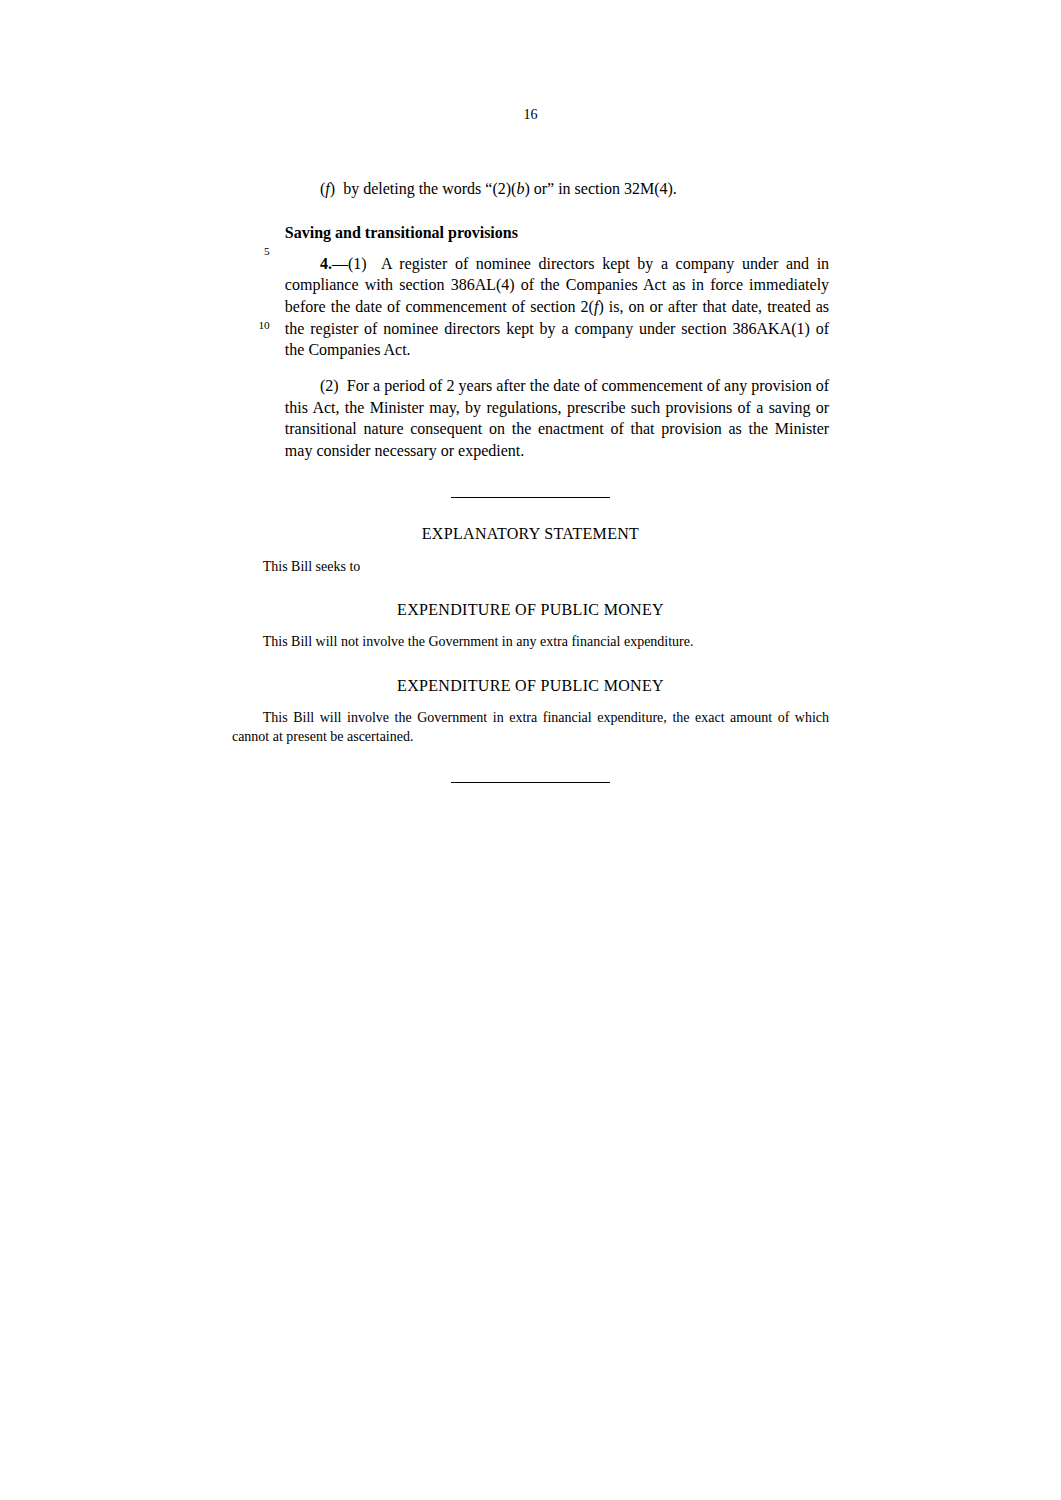16
5
10
(f) by deleting the words “(2)(b) or” in section 32M(4).
Saving and transitional provisions
4.—(1) A register of nominee directors kept by a company under and in compliance with section 386AL(4) of the Companies Act as in force immediately before the date of commencement of section 2(f) is, on or after that date, treated as the register of nominee directors kept by a company under section 386AKA(1) of the Companies Act.
(2) For a period of 2 years after the date of commencement of any provision of this Act, the Minister may, by regulations, prescribe such provisions of a saving or transitional nature consequent on the enactment of that provision as the Minister may consider necessary or expedient.
EXPLANATORY STATEMENT
This Bill seeks to
EXPENDITURE OF PUBLIC MONEY
This Bill will not involve the Government in any extra financial expenditure.
EXPENDITURE OF PUBLIC MONEY
This Bill will involve the Government in extra financial expenditure, the exact amount of which cannot at present be ascertained.